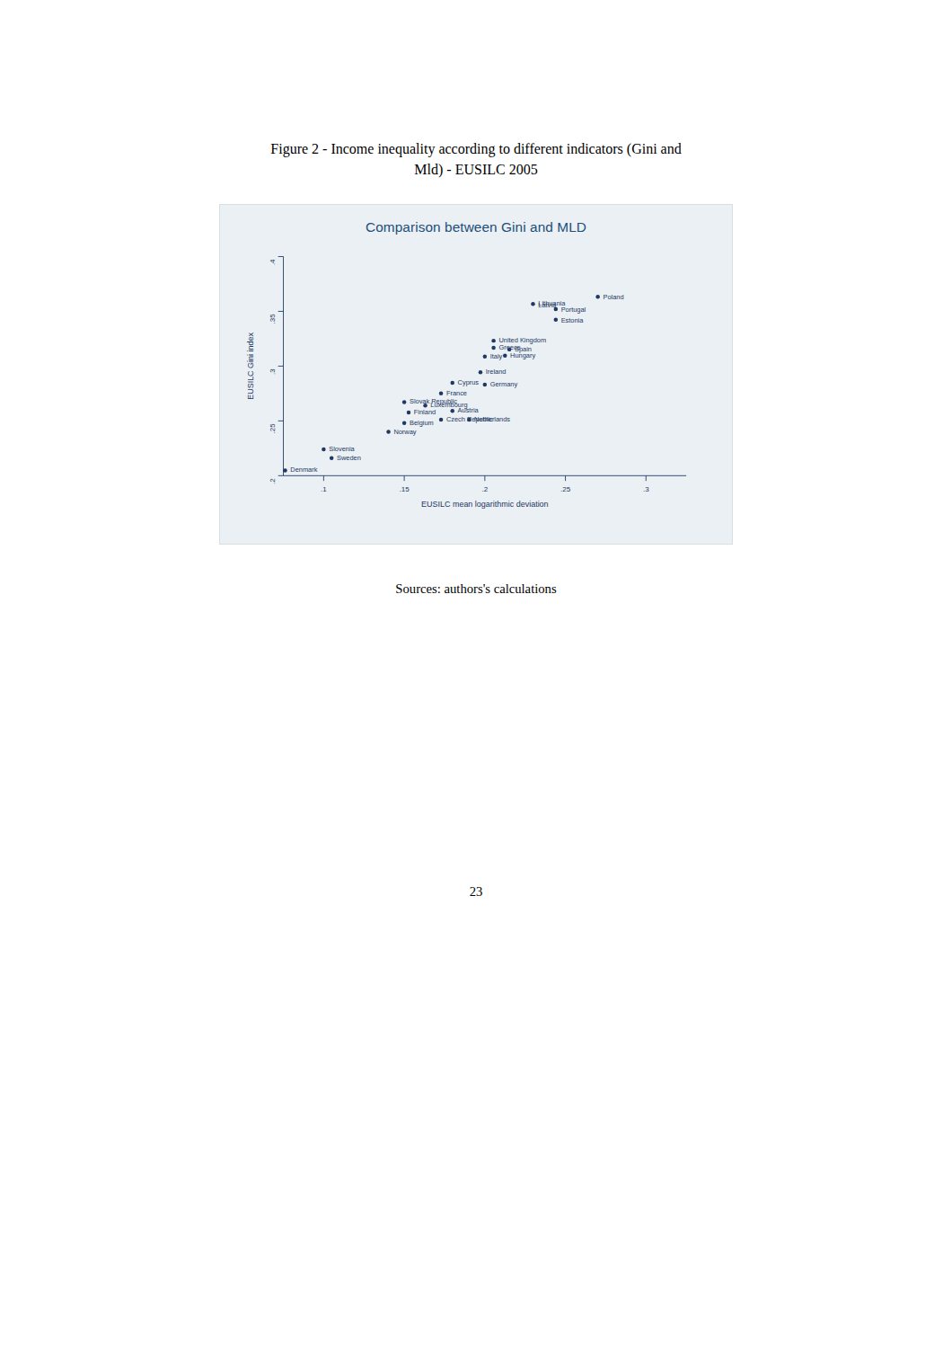Figure 2 - Income inequality according to different indicators (Gini and
Mld) - EUSILC 2005
Comparison between Gini and MLD
.2 .25 .3 .35 .4 EUSILC Gini index .1 .15 .2 .25 .3 EUSILC mean logarithmic deviation Poland Lithuania Latvia Portugal Estonia United Kingdom Greece Spain Italy Hungary Ireland Germany Cyprus France Slovak Republic Luxembourg Finland Austria Czech Republic Netherlands Belgium Norway Slovenia Sweden Denmark
Sources: authors's calculations
23